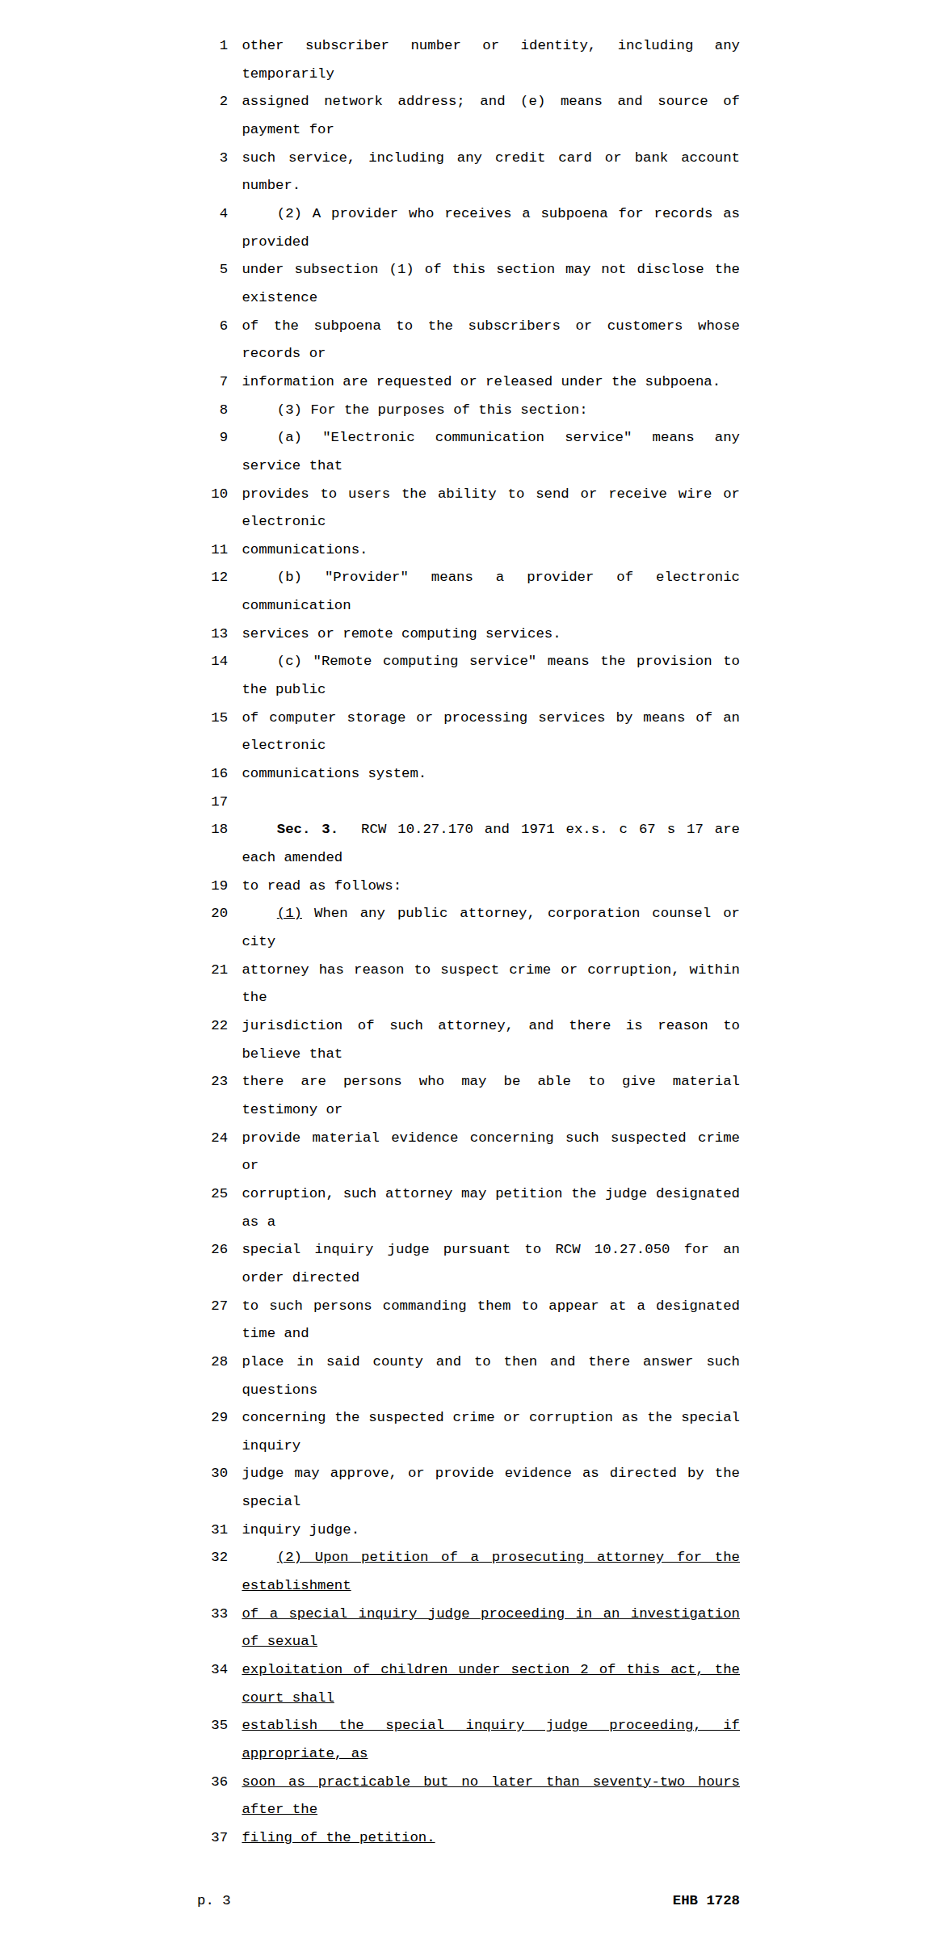other subscriber number or identity, including any temporarily
assigned network address; and (e) means and source of payment for
such service, including any credit card or bank account number.
(2) A provider who receives a subpoena for records as provided
under subsection (1) of this section may not disclose the existence
of the subpoena to the subscribers or customers whose records or
information are requested or released under the subpoena.
(3) For the purposes of this section:
(a) "Electronic communication service" means any service that
provides to users the ability to send or receive wire or electronic
communications.
(b) "Provider" means a provider of electronic communication
services or remote computing services.
(c) "Remote computing service" means the provision to the public
of computer storage or processing services by means of an electronic
communications system.
Sec. 3. RCW 10.27.170 and 1971 ex.s. c 67 s 17 are each amended
to read as follows:
(1) When any public attorney, corporation counsel or city
attorney has reason to suspect crime or corruption, within the
jurisdiction of such attorney, and there is reason to believe that
there are persons who may be able to give material testimony or
provide material evidence concerning such suspected crime or
corruption, such attorney may petition the judge designated as a
special inquiry judge pursuant to RCW 10.27.050 for an order directed
to such persons commanding them to appear at a designated time and
place in said county and to then and there answer such questions
concerning the suspected crime or corruption as the special inquiry
judge may approve, or provide evidence as directed by the special
inquiry judge.
(2) Upon petition of a prosecuting attorney for the establishment
of a special inquiry judge proceeding in an investigation of sexual
exploitation of children under section 2 of this act, the court shall
establish the special inquiry judge proceeding, if appropriate, as
soon as practicable but no later than seventy-two hours after the
filing of the petition.
p. 3 EHB 1728